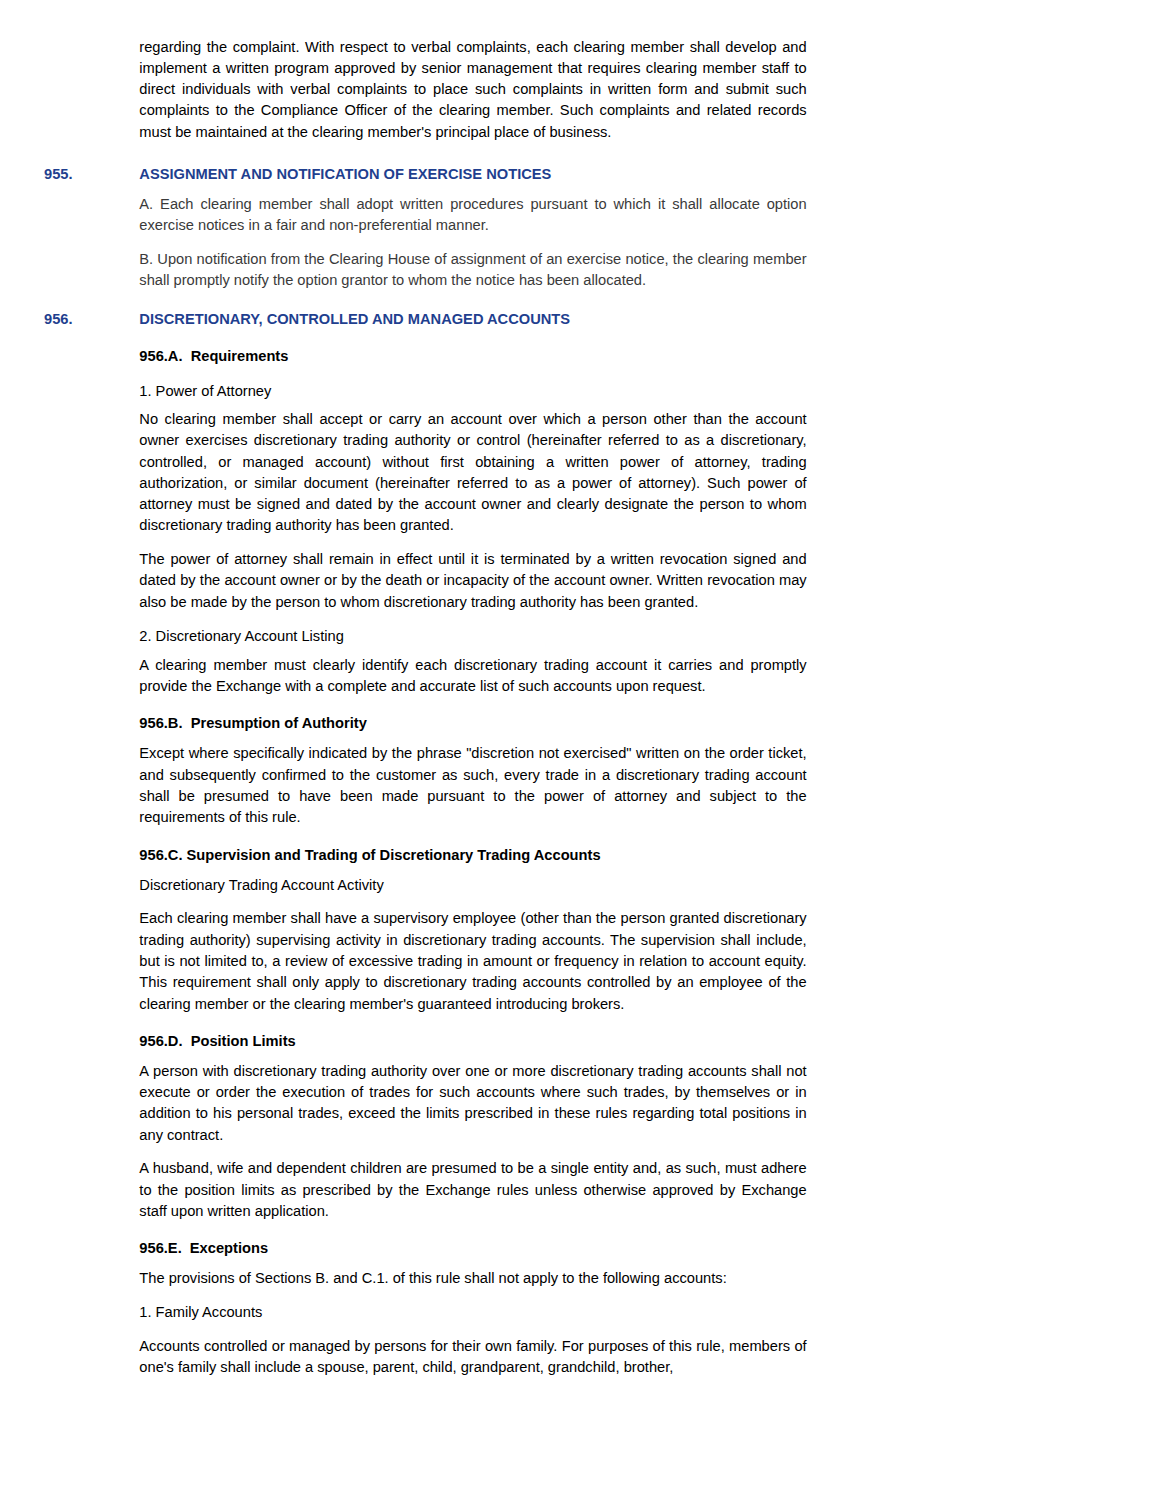regarding the complaint. With respect to verbal complaints, each clearing member shall develop and implement a written program approved by senior management that requires clearing member staff to direct individuals with verbal complaints to place such complaints in written form and submit such complaints to the Compliance Officer of the clearing member. Such complaints and related records must be maintained at the clearing member's principal place of business.
955. Assignment and Notification of Exercise Notices
A. Each clearing member shall adopt written procedures pursuant to which it shall allocate option exercise notices in a fair and non-preferential manner.
B. Upon notification from the Clearing House of assignment of an exercise notice, the clearing member shall promptly notify the option grantor to whom the notice has been allocated.
956. Discretionary, Controlled and Managed Accounts
956.A. Requirements
1. Power of Attorney
No clearing member shall accept or carry an account over which a person other than the account owner exercises discretionary trading authority or control (hereinafter referred to as a discretionary, controlled, or managed account) without first obtaining a written power of attorney, trading authorization, or similar document (hereinafter referred to as a power of attorney). Such power of attorney must be signed and dated by the account owner and clearly designate the person to whom discretionary trading authority has been granted.
The power of attorney shall remain in effect until it is terminated by a written revocation signed and dated by the account owner or by the death or incapacity of the account owner. Written revocation may also be made by the person to whom discretionary trading authority has been granted.
2. Discretionary Account Listing
A clearing member must clearly identify each discretionary trading account it carries and promptly provide the Exchange with a complete and accurate list of such accounts upon request.
956.B. Presumption of Authority
Except where specifically indicated by the phrase "discretion not exercised" written on the order ticket, and subsequently confirmed to the customer as such, every trade in a discretionary trading account shall be presumed to have been made pursuant to the power of attorney and subject to the requirements of this rule.
956.C. Supervision and Trading of Discretionary Trading Accounts
Discretionary Trading Account Activity
Each clearing member shall have a supervisory employee (other than the person granted discretionary trading authority) supervising activity in discretionary trading accounts. The supervision shall include, but is not limited to, a review of excessive trading in amount or frequency in relation to account equity. This requirement shall only apply to discretionary trading accounts controlled by an employee of the clearing member or the clearing member's guaranteed introducing brokers.
956.D. Position Limits
A person with discretionary trading authority over one or more discretionary trading accounts shall not execute or order the execution of trades for such accounts where such trades, by themselves or in addition to his personal trades, exceed the limits prescribed in these rules regarding total positions in any contract.
A husband, wife and dependent children are presumed to be a single entity and, as such, must adhere to the position limits as prescribed by the Exchange rules unless otherwise approved by Exchange staff upon written application.
956.E. Exceptions
The provisions of Sections B. and C.1. of this rule shall not apply to the following accounts:
1. Family Accounts
Accounts controlled or managed by persons for their own family. For purposes of this rule, members of one's family shall include a spouse, parent, child, grandparent, grandchild, brother,